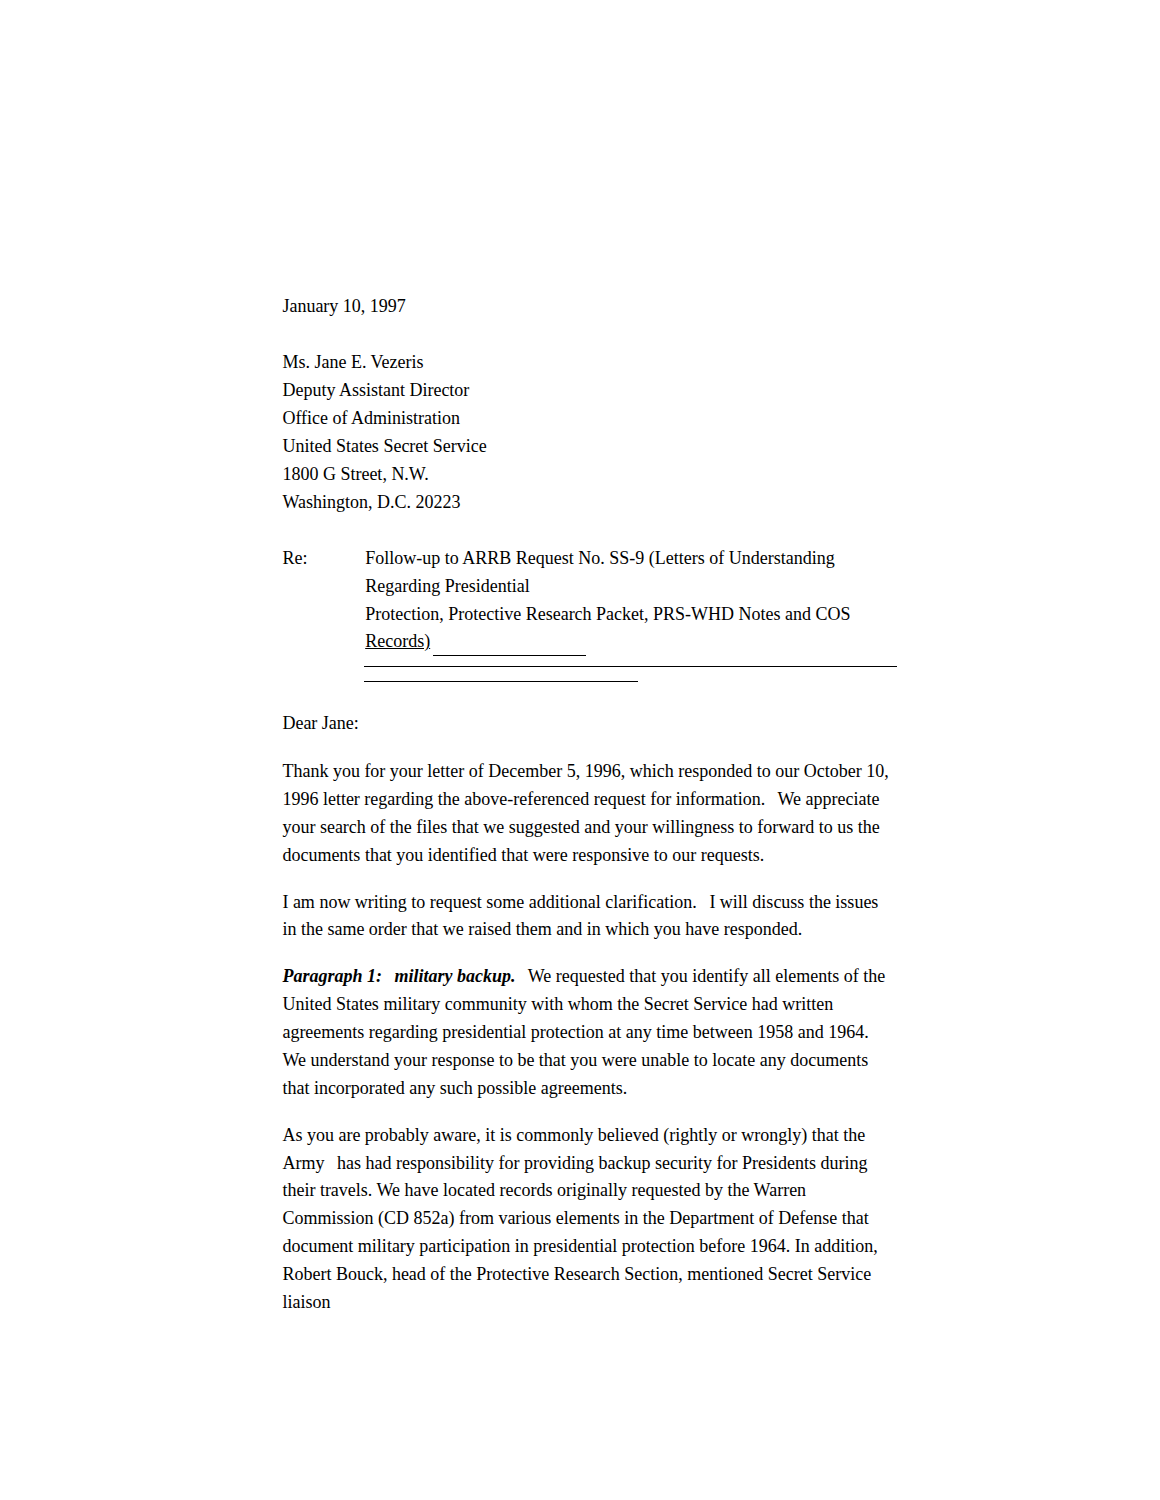January 10, 1997
Ms. Jane E. Vezeris Deputy Assistant Director Office of Administration United States Secret Service 1800 G Street, N.W. Washington, D.C. 20223
| Re: | Follow-up to ARRB Request No. SS-9 (Letters of Understanding Regarding Presidential Protection, Protective Research Packet, PRS-WHD Notes and COS Records) |
Dear Jane:
Thank you for your letter of December 5, 1996, which responded to our October 10, 1996 letter regarding the above-referenced request for information. We appreciate your search of the files that we suggested and your willingness to forward to us the documents that you identified that were responsive to our requests.
I am now writing to request some additional clarification. I will discuss the issues in the same order that we raised them and in which you have responded.
Paragraph 1: military backup. We requested that you identify all elements of the United States military community with whom the Secret Service had written agreements regarding presidential protection at any time between 1958 and 1964. We understand your response to be that you were unable to locate any documents that incorporated any such possible agreements.
As you are probably aware, it is commonly believed (rightly or wrongly) that the Army has had responsibility for providing backup security for Presidents during their travels. We have located records originally requested by the Warren Commission (CD 852a) from various elements in the Department of Defense that document military participation in presidential protection before 1964. In addition, Robert Bouck, head of the Protective Research Section, mentioned Secret Service liaison